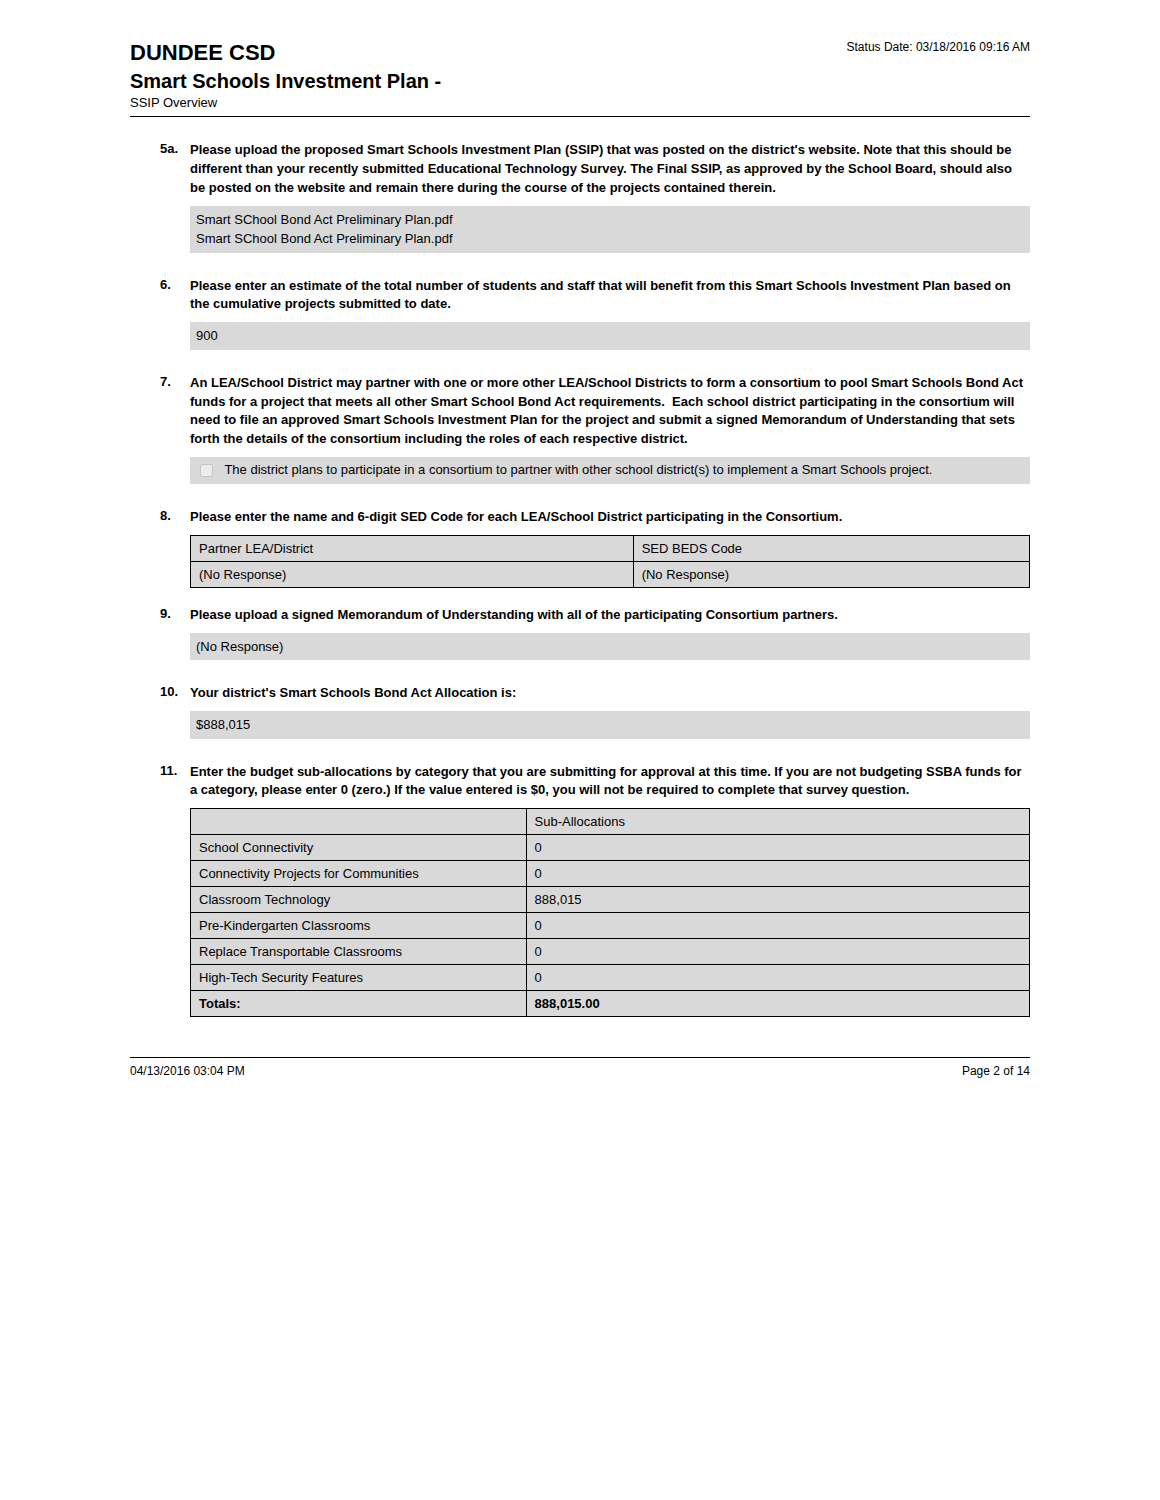Status Date: 03/18/2016 09:16 AM
DUNDEE CSD
Smart Schools Investment Plan -
SSIP Overview
5a.
Please upload the proposed Smart Schools Investment Plan (SSIP) that was posted on the district's website. Note that this should be different than your recently submitted Educational Technology Survey. The Final SSIP, as approved by the School Board, should also be posted on the website and remain there during the course of the projects contained therein.
Smart SChool Bond Act Preliminary Plan.pdf
Smart SChool Bond Act Preliminary Plan.pdf
6.
Please enter an estimate of the total number of students and staff that will benefit from this Smart Schools Investment Plan based on the cumulative projects submitted to date.
900
7.
An LEA/School District may partner with one or more other LEA/School Districts to form a consortium to pool Smart Schools Bond Act funds for a project that meets all other Smart School Bond Act requirements. Each school district participating in the consortium will need to file an approved Smart Schools Investment Plan for the project and submit a signed Memorandum of Understanding that sets forth the details of the consortium including the roles of each respective district.
The district plans to participate in a consortium to partner with other school district(s) to implement a Smart Schools project.
8.
Please enter the name and 6-digit SED Code for each LEA/School District participating in the Consortium.
| Partner LEA/District | SED BEDS Code |
| --- | --- |
| (No Response) | (No Response) |
9.
Please upload a signed Memorandum of Understanding with all of the participating Consortium partners.
(No Response)
10.
Your district's Smart Schools Bond Act Allocation is:
$888,015
11.
Enter the budget sub-allocations by category that you are submitting for approval at this time. If you are not budgeting SSBA funds for a category, please enter 0 (zero.) If the value entered is $0, you will not be required to complete that survey question.
| | Sub-Allocations |
| --- | --- |
| School Connectivity | 0 |
| Connectivity Projects for Communities | 0 |
| Classroom Technology | 888,015 |
| Pre-Kindergarten Classrooms | 0 |
| Replace Transportable Classrooms | 0 |
| High-Tech Security Features | 0 |
| Totals: | 888,015.00 |
04/13/2016 03:04 PM
Page 2 of 14